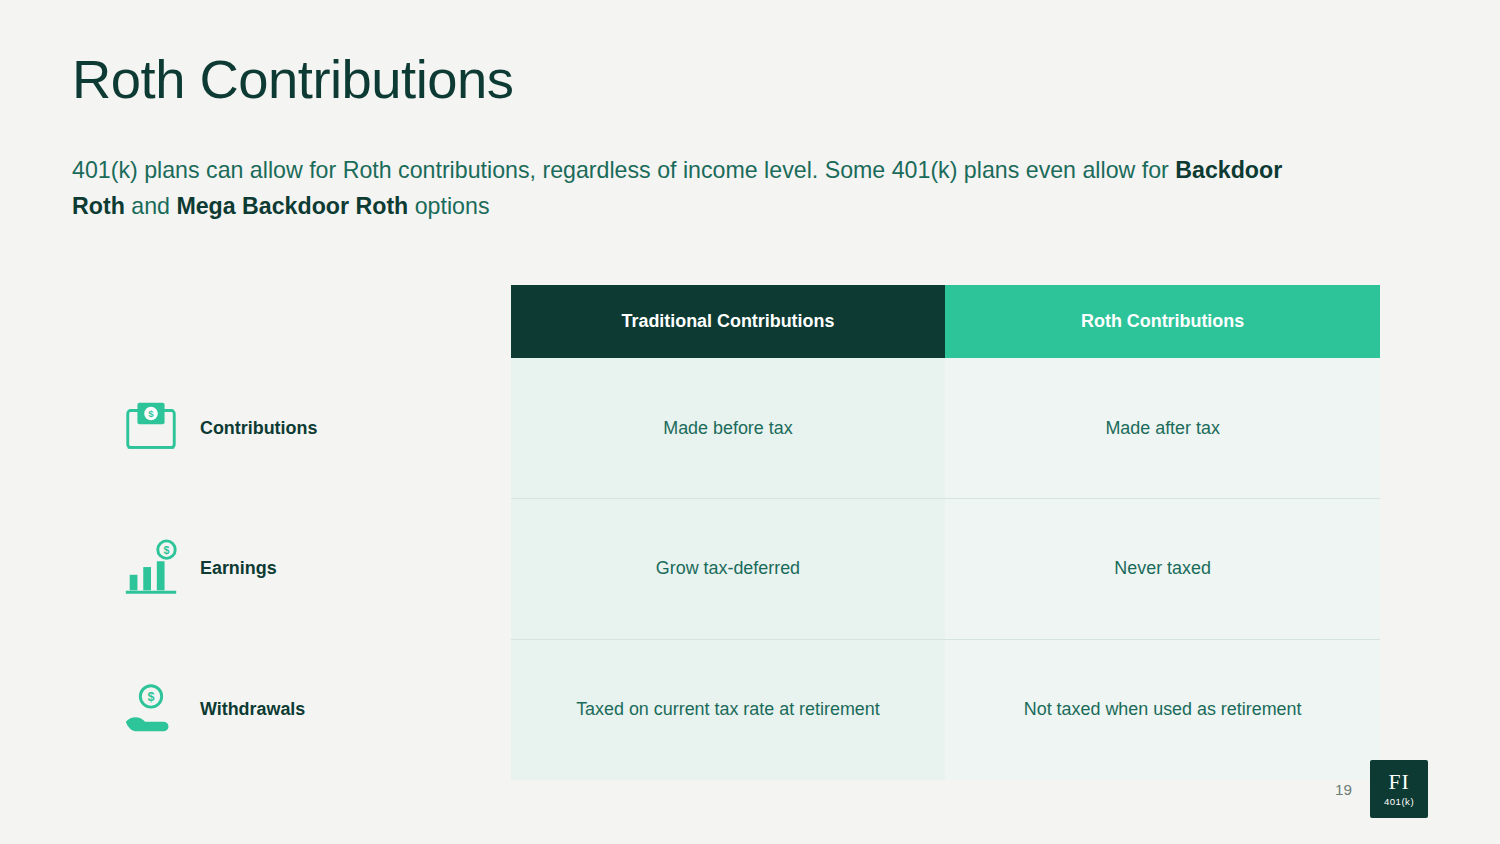Roth Contributions
401(k) plans can allow for Roth contributions, regardless of income level. Some 401(k) plans even allow for Backdoor Roth and Mega Backdoor Roth options
| | Traditional Contributions | Roth Contributions |
| --- | --- | --- |
| $ Contributions | Made before tax | Made after tax |
| $ Earnings | Grow tax-deferred | Never taxed |
| $ Withdrawals | Taxed on current tax rate at retirement | Not taxed when used as retirement |
19
FI 401(k)